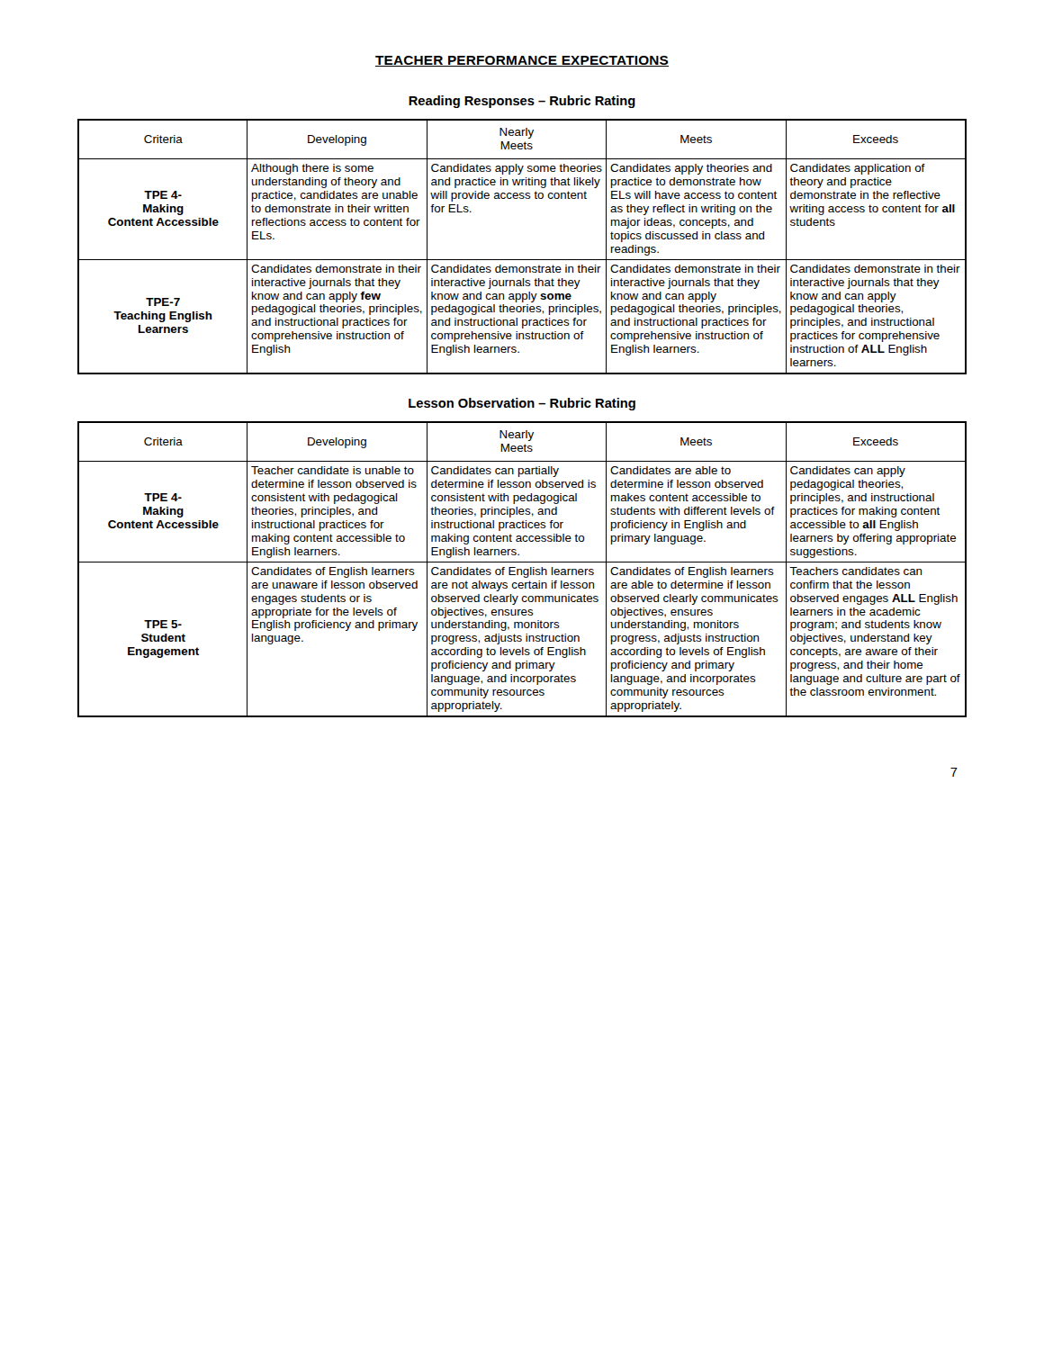TEACHER PERFORMANCE EXPECTATIONS
Reading Responses – Rubric Rating
| Criteria | Developing | Nearly Meets | Meets | Exceeds |
| --- | --- | --- | --- | --- |
| TPE 4- Making Content Accessible | Although there is some understanding of theory and practice, candidates are unable to demonstrate in their written reflections access to content for ELs. | Candidates apply some theories and practice in writing that likely will provide access to content for ELs. | Candidates apply theories and practice to demonstrate how ELs will have access to content as they reflect in writing on the major ideas, concepts, and topics discussed in class and readings. | Candidates application of theory and practice demonstrate in the reflective writing access to content for all students |
| TPE-7 Teaching English Learners | Candidates demonstrate in their interactive journals that they know and can apply few pedagogical theories, principles, and instructional practices for comprehensive instruction of English | Candidates demonstrate in their interactive journals that they know and can apply some pedagogical theories, principles, and instructional practices for comprehensive instruction of English learners. | Candidates demonstrate in their interactive journals that they know and can apply pedagogical theories, principles, and instructional practices for comprehensive instruction of English learners. | Candidates demonstrate in their interactive journals that they know and can apply pedagogical theories, principles, and instructional practices for comprehensive instruction of ALL English learners. |
Lesson Observation – Rubric Rating
| Criteria | Developing | Nearly Meets | Meets | Exceeds |
| --- | --- | --- | --- | --- |
| TPE 4- Making Content Accessible | Teacher candidate is unable to determine if lesson observed is consistent with pedagogical theories, principles, and instructional practices for making content accessible to English learners. | Candidates can partially determine if lesson observed is consistent with pedagogical theories, principles, and instructional practices for making content accessible to English learners. | Candidates are able to determine if lesson observed makes content accessible to students with different levels of proficiency in English and primary language. | Candidates can apply pedagogical theories, principles, and instructional practices for making content accessible to all English learners by offering appropriate suggestions. |
| TPE 5- Student Engagement | Candidates of English learners are unaware if lesson observed engages students or is appropriate for the levels of English proficiency and primary language. | Candidates of English learners are not always certain if lesson observed clearly communicates objectives, ensures understanding, monitors progress, adjusts instruction according to levels of English proficiency and primary language, and incorporates community resources appropriately. | Candidates of English learners are able to determine if lesson observed clearly communicates objectives, ensures understanding, monitors progress, adjusts instruction according to levels of English proficiency and primary language, and incorporates community resources appropriately. | Teachers candidates can confirm that the lesson observed engages ALL English learners in the academic program; and students know objectives, understand key concepts, are aware of their progress, and their home language and culture are part of the classroom environment. |
7